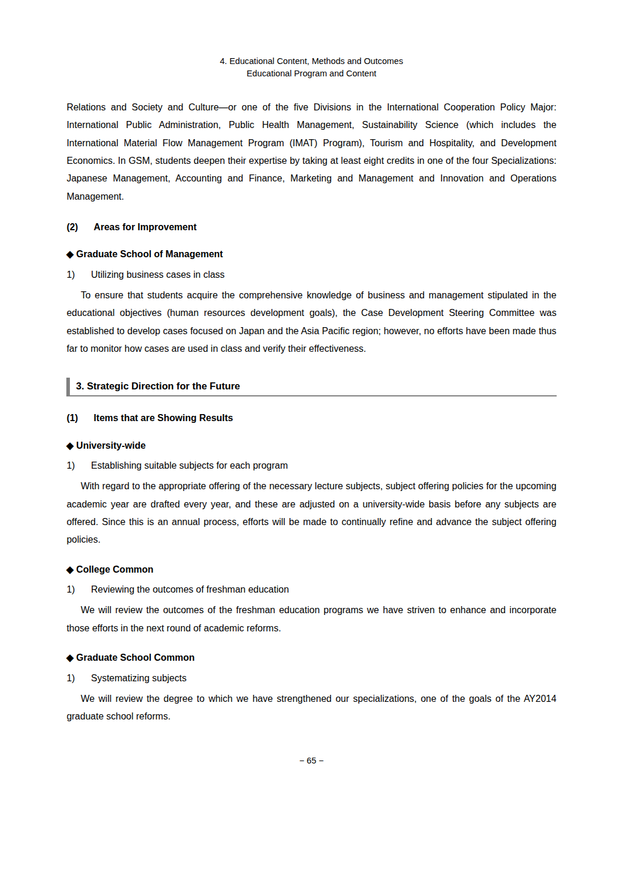4. Educational Content, Methods and Outcomes
Educational Program and Content
Relations and Society and Culture—or one of the five Divisions in the International Cooperation Policy Major: International Public Administration, Public Health Management, Sustainability Science (which includes the International Material Flow Management Program (IMAT) Program), Tourism and Hospitality, and Development Economics. In GSM, students deepen their expertise by taking at least eight credits in one of the four Specializations: Japanese Management, Accounting and Finance, Marketing and Management and Innovation and Operations Management.
(2) Areas for Improvement
◆ Graduate School of Management
1) Utilizing business cases in class
To ensure that students acquire the comprehensive knowledge of business and management stipulated in the educational objectives (human resources development goals), the Case Development Steering Committee was established to develop cases focused on Japan and the Asia Pacific region; however, no efforts have been made thus far to monitor how cases are used in class and verify their effectiveness.
3. Strategic Direction for the Future
(1) Items that are Showing Results
◆ University-wide
1) Establishing suitable subjects for each program
With regard to the appropriate offering of the necessary lecture subjects, subject offering policies for the upcoming academic year are drafted every year, and these are adjusted on a university-wide basis before any subjects are offered. Since this is an annual process, efforts will be made to continually refine and advance the subject offering policies.
◆ College Common
1) Reviewing the outcomes of freshman education
We will review the outcomes of the freshman education programs we have striven to enhance and incorporate those efforts in the next round of academic reforms.
◆ Graduate School Common
1) Systematizing subjects
We will review the degree to which we have strengthened our specializations, one of the goals of the AY2014 graduate school reforms.
− 65 −